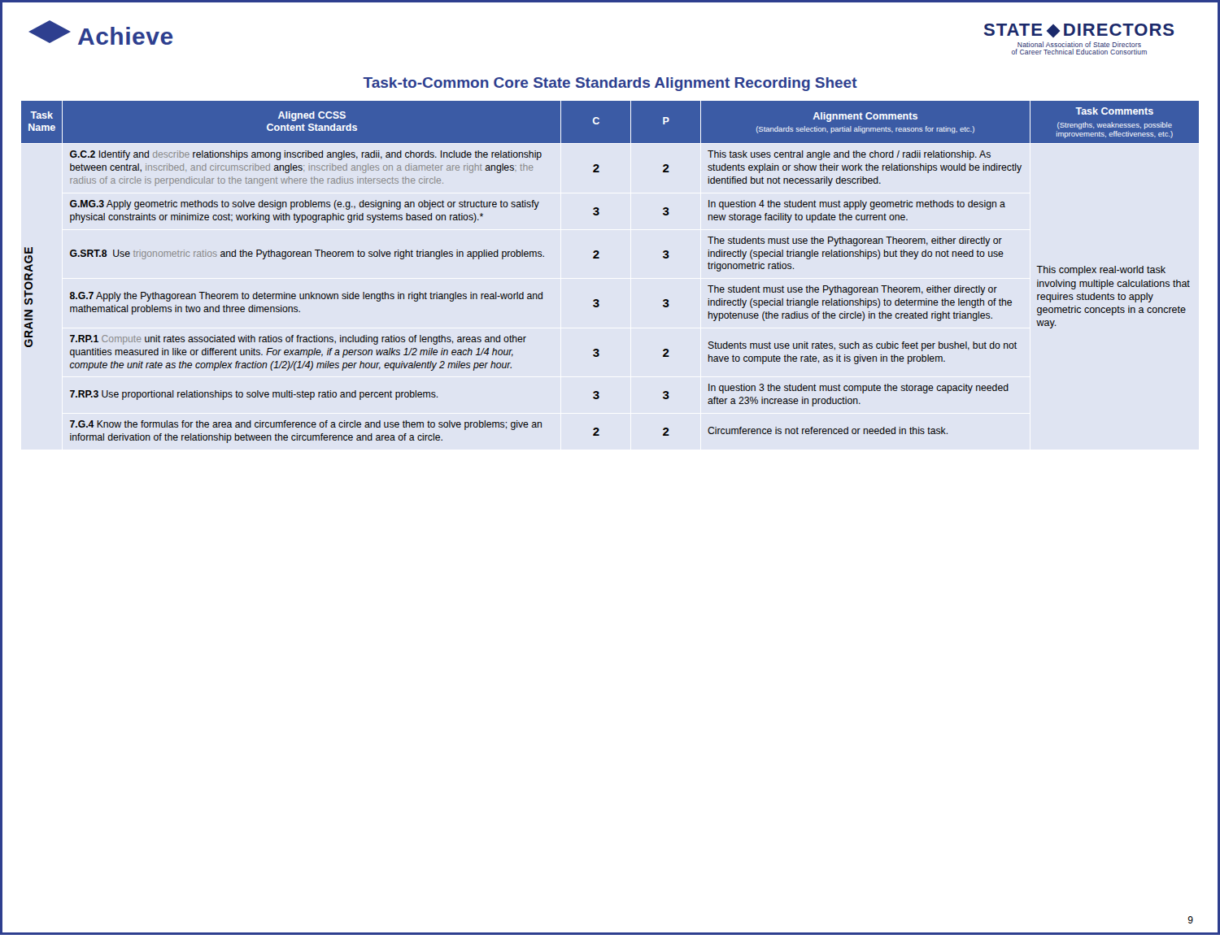Achieve
STATE DIRECTORS
National Association of State Directors
of Career Technical Education Consortium
Task-to-Common Core State Standards Alignment Recording Sheet
| Task Name | Aligned CCSS Content Standards | C | P | Alignment Comments (Standards selection, partial alignments, reasons for rating, etc.) | Task Comments (Strengths, weaknesses, possible improvements, effectiveness, etc.) |
| --- | --- | --- | --- | --- | --- |
| GRAIN STORAGE | G.C.2 Identify and describe relationships among inscribed angles, radii, and chords. Include the relationship between central, inscribed, and circumscribed angles ; inscribed angles on a diameter are right angles ; the radius of a circle is perpendicular to the tangent where the radius intersects the circle. | 2 | 2 | This task uses central angle and the chord / radii relationship. As students explain or show their work the relationships would be indirectly identified but not necessarily described. | This complex real-world task involving multiple calculations that requires students to apply geometric concepts in a concrete way. |
| G.MG.3 Apply geometric methods to solve design problems (e.g., designing an object or structure to satisfy physical constraints or minimize cost; working with typographic grid systems based on ratios).* | 3 | 3 | In question 4 the student must apply geometric methods to design a new storage facility to update the current one. |
| G.SRT.8 Use trigonometric ratios and the Pythagorean Theorem to solve right triangles in applied problems. | 2 | 3 | The students must use the Pythagorean Theorem, either directly or indirectly (special triangle relationships) but they do not need to use trigonometric ratios. |
| 8.G.7 Apply the Pythagorean Theorem to determine unknown side lengths in right triangles in real-world and mathematical problems in two and three dimensions. | 3 | 3 | The student must use the Pythagorean Theorem, either directly or indirectly (special triangle relationships) to determine the length of the hypotenuse (the radius of the circle) in the created right triangles. |
| 7.RP.1 Compute unit rates associated with ratios of fractions, including ratios of lengths, areas and other quantities measured in like or different units. For example, if a person walks 1/2 mile in each 1/4 hour, compute the unit rate as the complex fraction (1/2)/(1/4) miles per hour, equivalently 2 miles per hour. | 3 | 2 | Students must use unit rates, such as cubic feet per bushel, but do not have to compute the rate, as it is given in the problem. |
| 7.RP.3 Use proportional relationships to solve multi-step ratio and percent problems. | 3 | 3 | In question 3 the student must compute the storage capacity needed after a 23% increase in production. |
| 7.G.4 Know the formulas for the area and circumference of a circle and use them to solve problems; give an informal derivation of the relationship between the circumference and area of a circle. | 2 | 2 | Circumference is not referenced or needed in this task. |
9